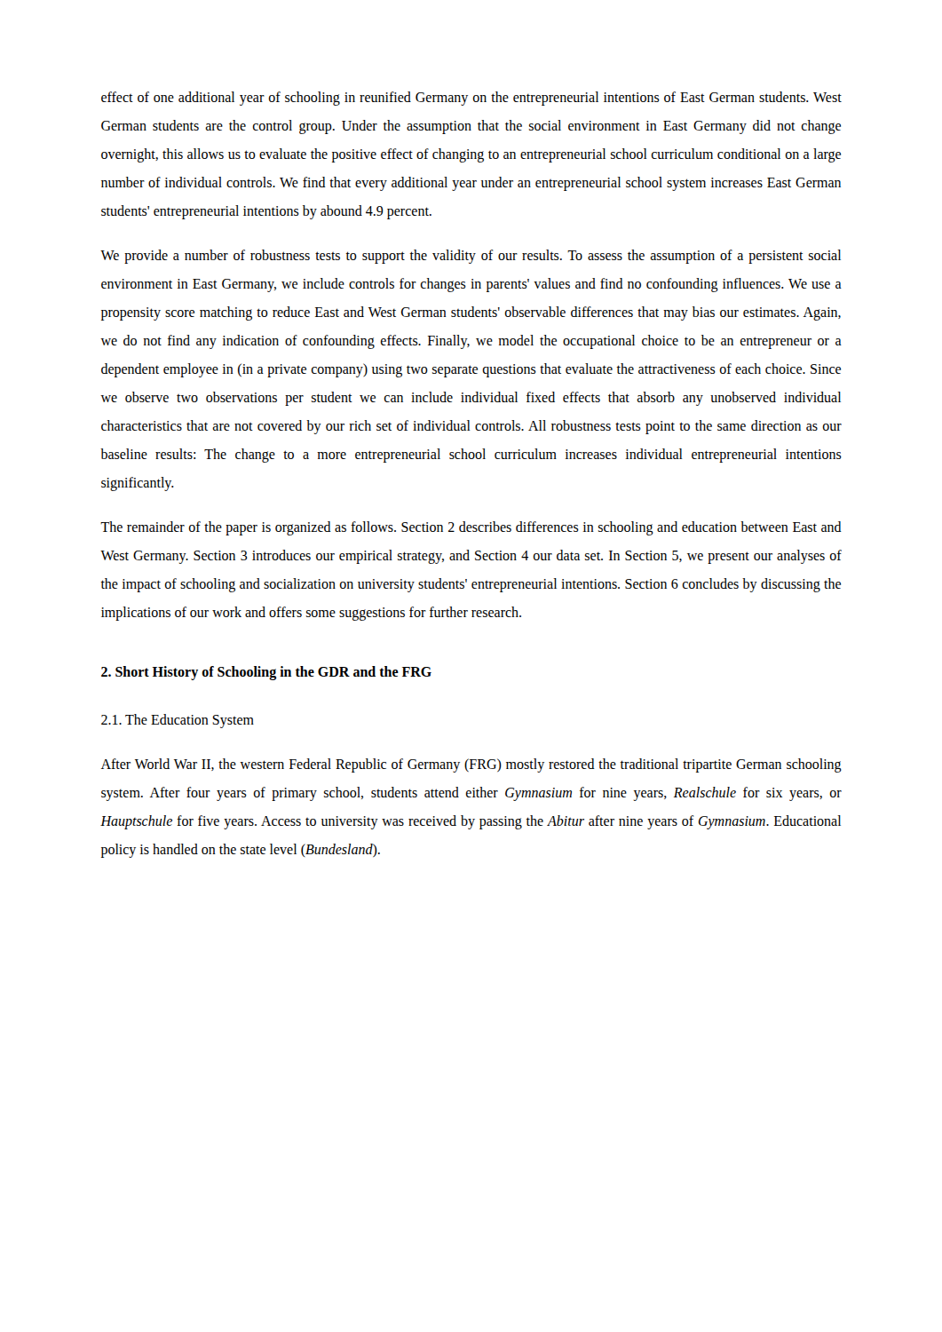effect of one additional year of schooling in reunified Germany on the entrepreneurial intentions of East German students. West German students are the control group. Under the assumption that the social environment in East Germany did not change overnight, this allows us to evaluate the positive effect of changing to an entrepreneurial school curriculum conditional on a large number of individual controls. We find that every additional year under an entrepreneurial school system increases East German students' entrepreneurial intentions by abound 4.9 percent.
We provide a number of robustness tests to support the validity of our results. To assess the assumption of a persistent social environment in East Germany, we include controls for changes in parents' values and find no confounding influences. We use a propensity score matching to reduce East and West German students' observable differences that may bias our estimates. Again, we do not find any indication of confounding effects. Finally, we model the occupational choice to be an entrepreneur or a dependent employee in (in a private company) using two separate questions that evaluate the attractiveness of each choice. Since we observe two observations per student we can include individual fixed effects that absorb any unobserved individual characteristics that are not covered by our rich set of individual controls. All robustness tests point to the same direction as our baseline results: The change to a more entrepreneurial school curriculum increases individual entrepreneurial intentions significantly.
The remainder of the paper is organized as follows. Section 2 describes differences in schooling and education between East and West Germany. Section 3 introduces our empirical strategy, and Section 4 our data set. In Section 5, we present our analyses of the impact of schooling and socialization on university students' entrepreneurial intentions. Section 6 concludes by discussing the implications of our work and offers some suggestions for further research.
2. Short History of Schooling in the GDR and the FRG
2.1. The Education System
After World War II, the western Federal Republic of Germany (FRG) mostly restored the traditional tripartite German schooling system. After four years of primary school, students attend either Gymnasium for nine years, Realschule for six years, or Hauptschule for five years. Access to university was received by passing the Abitur after nine years of Gymnasium. Educational policy is handled on the state level (Bundesland).